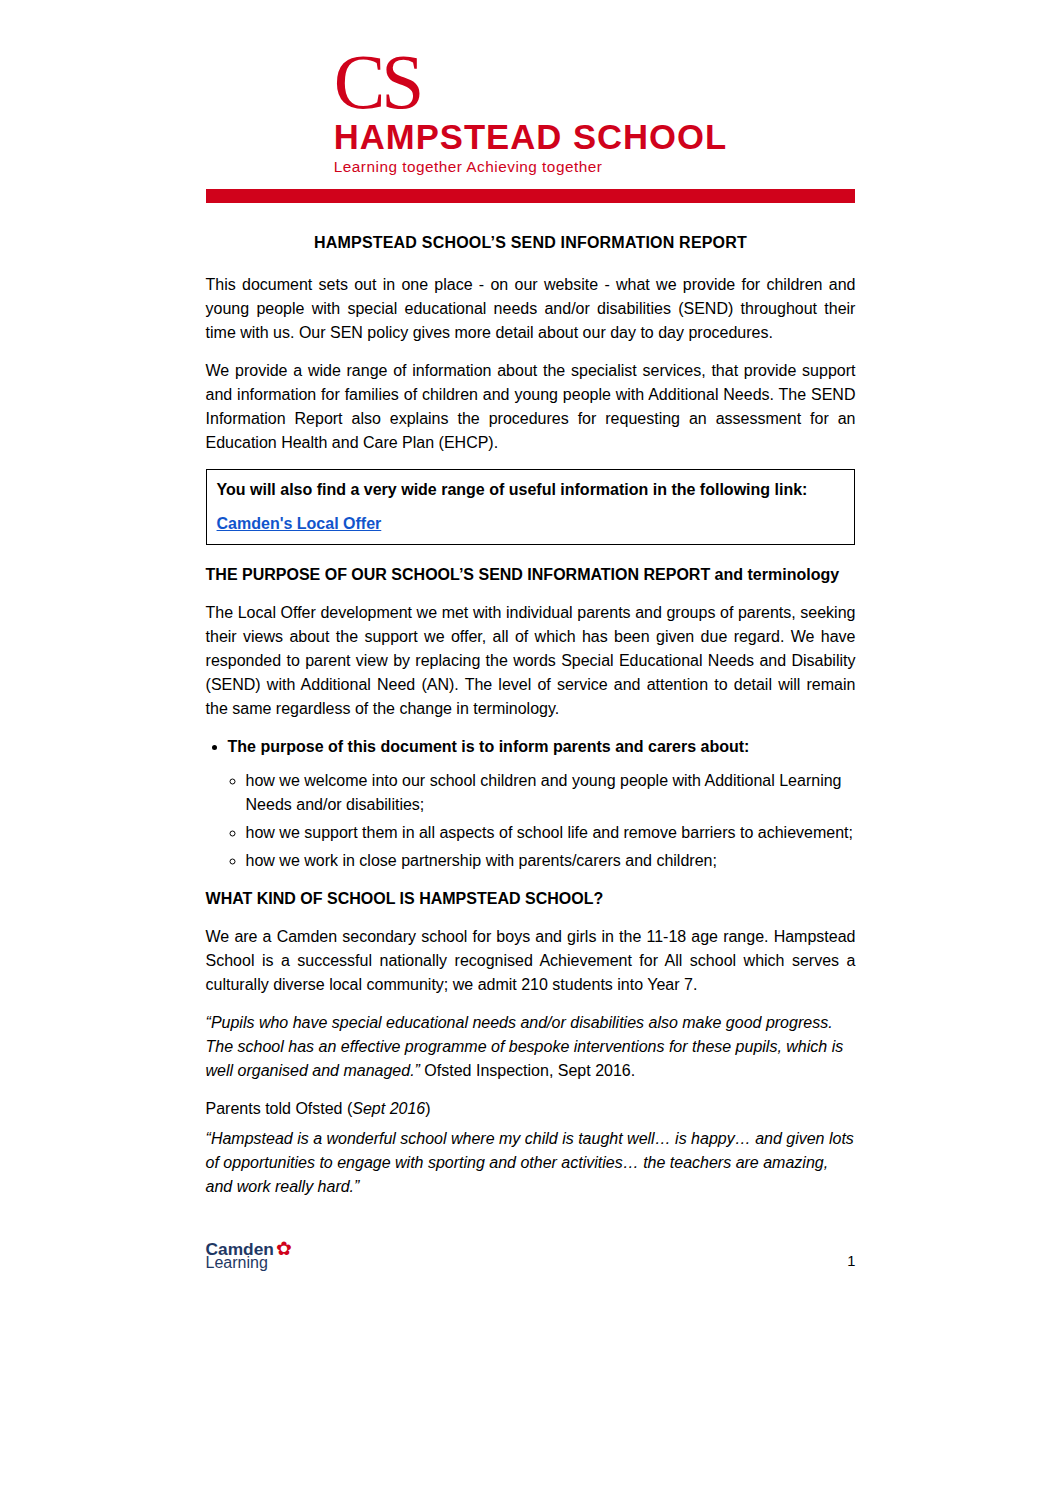CS
HAMPSTEAD SCHOOL
Learning together Achieving together
HAMPSTEAD SCHOOL’S SEND INFORMATION REPORT
This document sets out in one place - on our website - what we provide for children and young people with special educational needs and/or disabilities (SEND) throughout their time with us. Our SEN policy gives more detail about our day to day procedures.
We provide a wide range of information about the specialist services, that provide support and information for families of children and young people with Additional Needs. The SEND Information Report also explains the procedures for requesting an assessment for an Education Health and Care Plan (EHCP).
You will also find a very wide range of useful information in the following link:
Camden's Local Offer
THE PURPOSE OF OUR SCHOOL’S SEND INFORMATION REPORT and terminology
The Local Offer development we met with individual parents and groups of parents, seeking their views about the support we offer, all of which has been given due regard. We have responded to parent view by replacing the words Special Educational Needs and Disability (SEND) with Additional Need (AN). The level of service and attention to detail will remain the same regardless of the change in terminology.
The purpose of this document is to inform parents and carers about:
how we welcome into our school children and young people with Additional Learning Needs and/or disabilities;
how we support them in all aspects of school life and remove barriers to achievement;
how we work in close partnership with parents/carers and children;
WHAT KIND OF SCHOOL IS HAMPSTEAD SCHOOL?
We are a Camden secondary school for boys and girls in the 11-18 age range. Hampstead School is a successful nationally recognised Achievement for All school which serves a culturally diverse local community; we admit 210 students into Year 7.
“Pupils who have special educational needs and/or disabilities also make good progress. The school has an effective programme of bespoke interventions for these pupils, which is well organised and managed.” Ofsted Inspection, Sept 2016.
Parents told Ofsted (Sept 2016)
“Hampstead is a wonderful school where my child is taught well… is happy… and given lots of opportunities to engage with sporting and other activities… the teachers are amazing, and work really hard.”
Camden✿ Learning
1